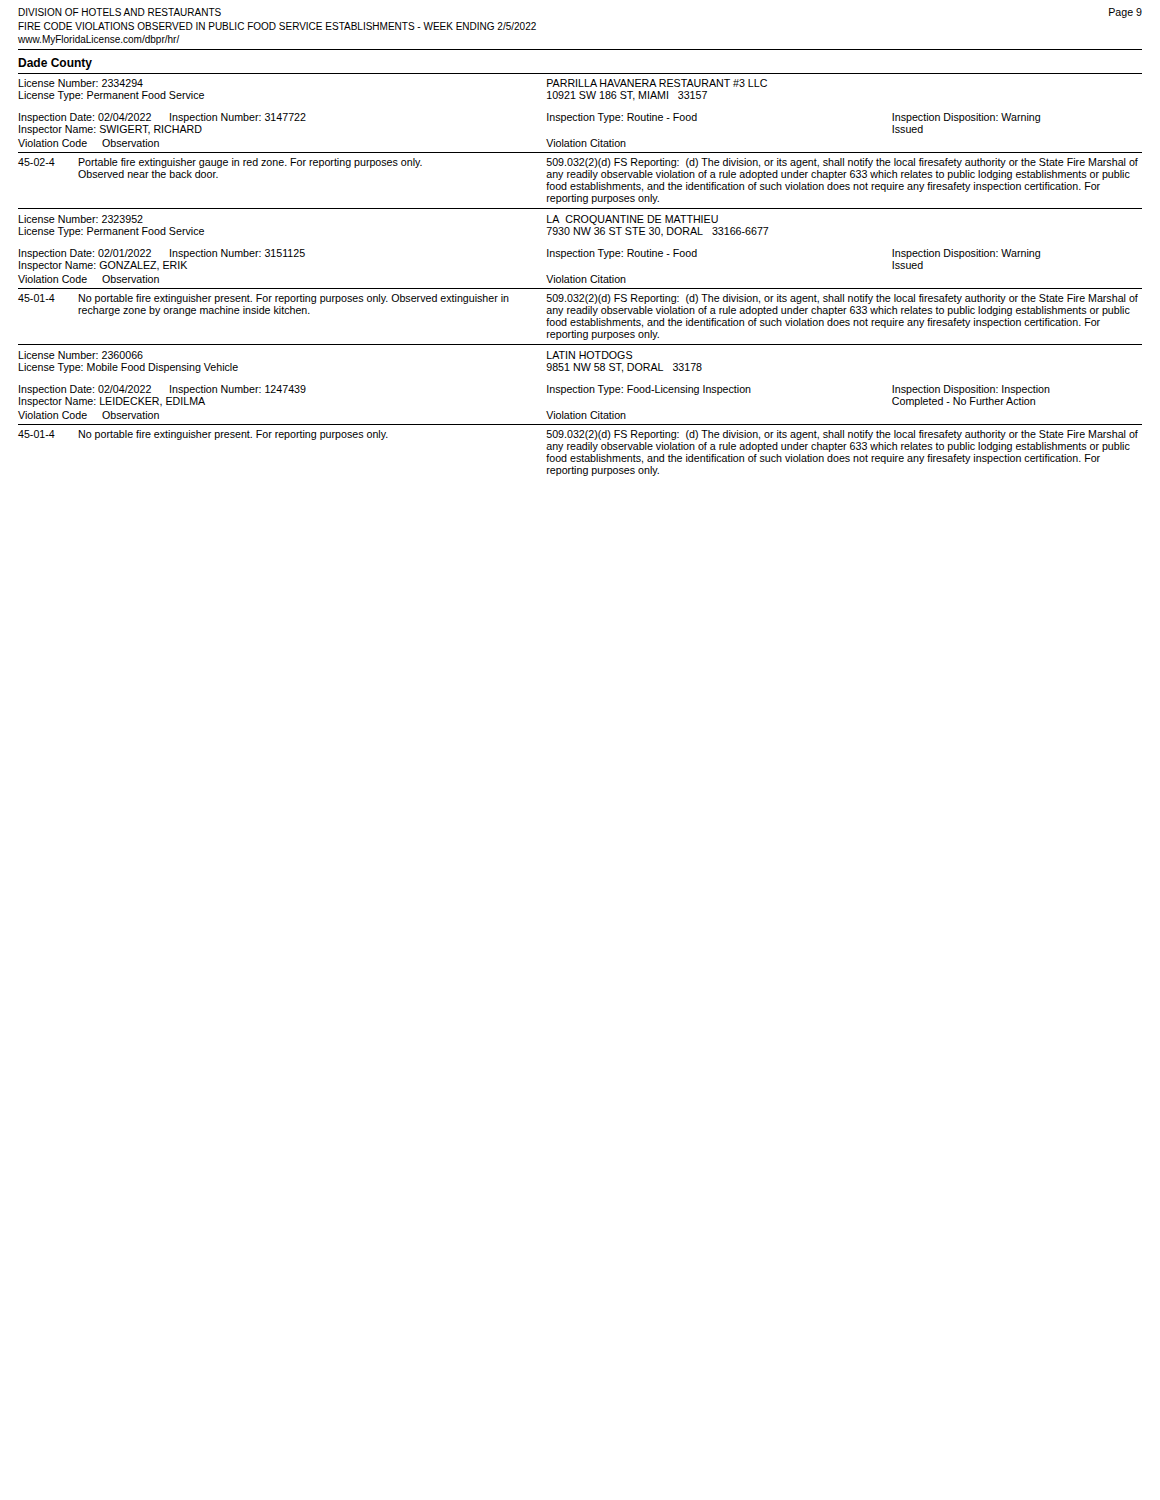Page 9
DIVISION OF HOTELS AND RESTAURANTS
FIRE CODE VIOLATIONS OBSERVED IN PUBLIC FOOD SERVICE ESTABLISHMENTS - WEEK ENDING 2/5/2022
www.MyFloridaLicense.com/dbpr/hr/
Dade County
License Number: 2334294
License Type: Permanent Food Service
PARRILLA HAVANERA RESTAURANT #3 LLC
10921 SW 186 ST, MIAMI 33157
Inspection Date: 02/04/2022 Inspection Number: 3147722
Inspector Name: SWIGERT, RICHARD
Inspection Type: Routine - Food
Inspection Disposition: Warning
Issued
Violation Code Observation
Violation Citation
45-02-4
Portable fire extinguisher gauge in red zone. For reporting purposes only.
Observed near the back door.
509.032(2)(d) FS Reporting: (d) The division, or its agent, shall notify the local firesafety authority or the State Fire Marshal of any readily observable violation of a rule adopted under chapter 633 which relates to public lodging establishments or public food establishments, and the identification of such violation does not require any firesafety inspection certification. For reporting purposes only.
License Number: 2323952
License Type: Permanent Food Service
LA CROQUANTINE DE MATTHIEU
7930 NW 36 ST STE 30, DORAL 33166-6677
Inspection Date: 02/01/2022 Inspection Number: 3151125
Inspector Name: GONZALEZ, ERIK
Inspection Type: Routine - Food
Inspection Disposition: Warning
Issued
Violation Code Observation
Violation Citation
45-01-4
No portable fire extinguisher present. For reporting purposes only. Observed extinguisher in recharge zone by orange machine inside kitchen.
509.032(2)(d) FS Reporting: (d) The division, or its agent, shall notify the local firesafety authority or the State Fire Marshal of any readily observable violation of a rule adopted under chapter 633 which relates to public lodging establishments or public food establishments, and the identification of such violation does not require any firesafety inspection certification. For reporting purposes only.
License Number: 2360066
License Type: Mobile Food Dispensing Vehicle
LATIN HOTDOGS
9851 NW 58 ST, DORAL 33178
Inspection Date: 02/04/2022 Inspection Number: 1247439
Inspector Name: LEIDECKER, EDILMA
Inspection Type: Food-Licensing Inspection
Inspection Disposition: Inspection
Completed - No Further Action
Violation Code Observation
Violation Citation
45-01-4
No portable fire extinguisher present. For reporting purposes only.
509.032(2)(d) FS Reporting: (d) The division, or its agent, shall notify the local firesafety authority or the State Fire Marshal of any readily observable violation of a rule adopted under chapter 633 which relates to public lodging establishments or public food establishments, and the identification of such violation does not require any firesafety inspection certification. For reporting purposes only.